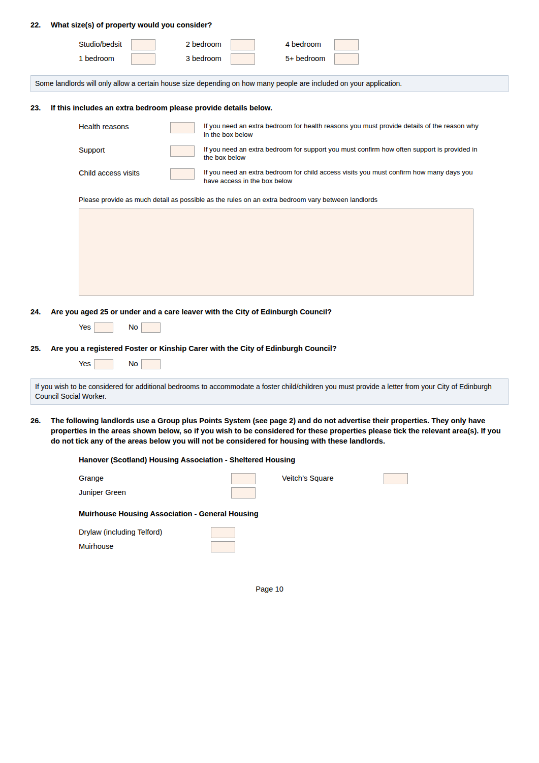22.
What size(s) of property would you consider?
| Studio/bedsit | | | 2 bedroom | | | 4 bedroom | |
| 1 bedroom | | | 3 bedroom | | | 5+ bedroom | |
Some landlords will only allow a certain house size depending on how many people are included on your application.
23.
If this includes an extra bedroom please provide details below.
| Health reasons | | If you need an extra bedroom for health reasons you must provide details of the reason why in the box below |
| Support | | If you need an extra bedroom for support you must confirm how often support is provided in the box below |
| Child access visits | | If you need an extra bedroom for child access visits you must confirm how many days you have access in the box below |
Please provide as much detail as possible as the rules on an extra bedroom vary between landlords
24.
Are you aged 25 or under and a care leaver with the City of Edinburgh Council?
Yes No
25.
Are you a registered Foster or Kinship Carer with the City of Edinburgh Council?
Yes No
If you wish to be considered for additional bedrooms to accommodate a foster child/children you must provide a letter from your City of Edinburgh Council Social Worker.
26.
The following landlords use a Group plus Points System (see page 2) and do not advertise their properties. They only have properties in the areas shown below, so if you wish to be considered for these properties please tick the relevant area(s). If you do not tick any of the areas below you will not be considered for housing with these landlords.
Hanover (Scotland) Housing Association - Sheltered Housing
| Grange | | Veitch’s Square | |
| Juniper Green | | | |
Muirhouse Housing Association - General Housing
| Drylaw (including Telford) | |
| Muirhouse | |
Page 10